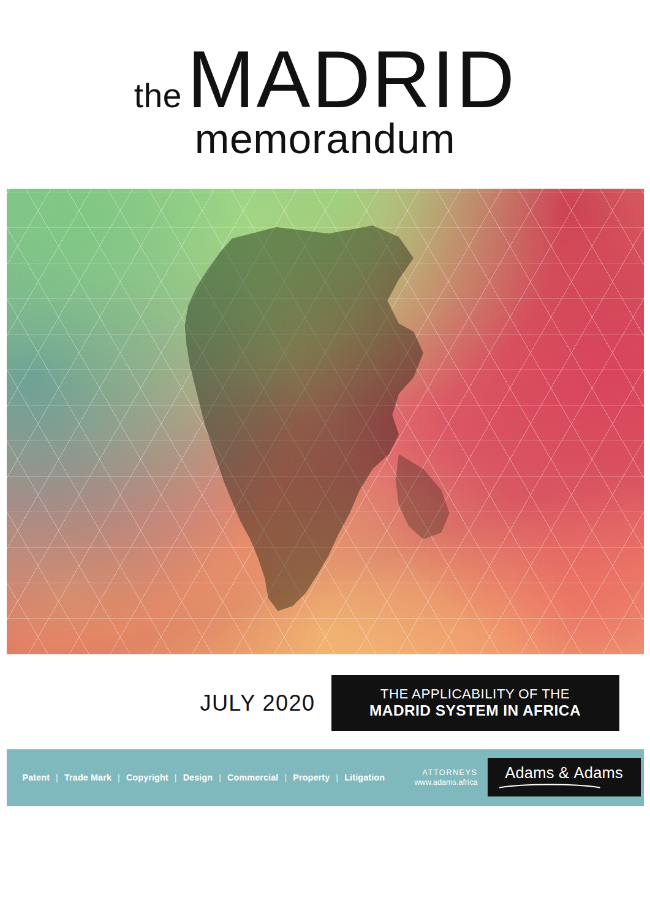the MADRID memorandum
Africa
JULY 2020
THE APPLICABILITY OF THE MADRID SYSTEM IN AFRICA
Patent| Trade Mark| Copyright| Design| Commercial| Property| Litigation
ATTORNEYS www.adams.africa
Adams & Adams